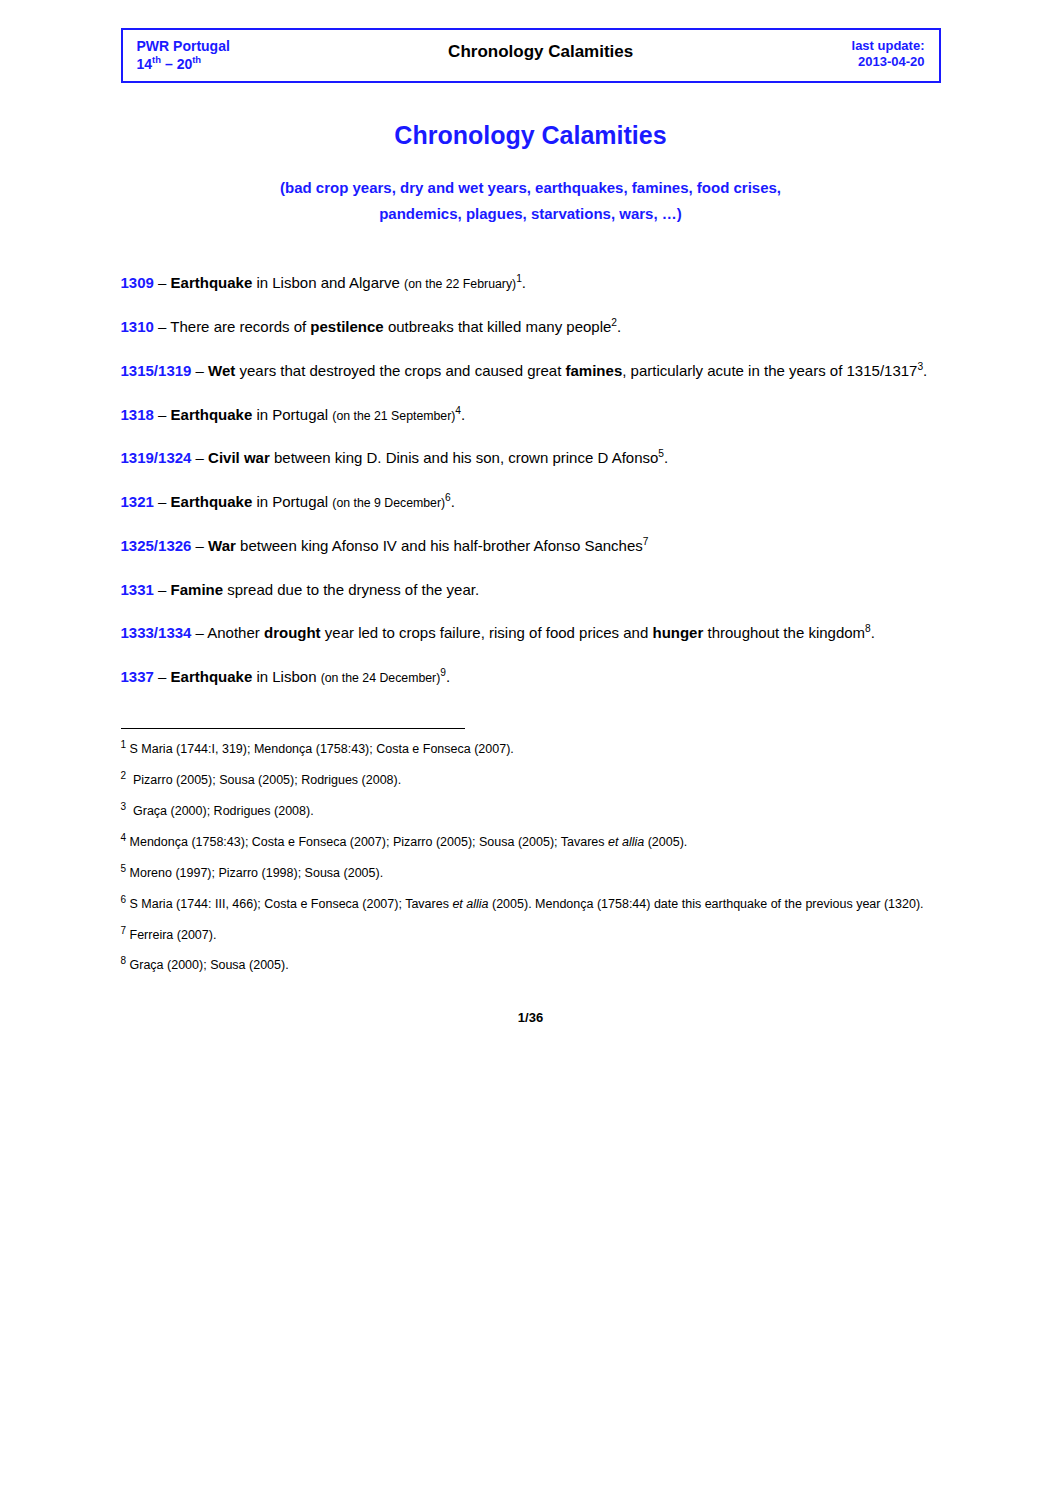PWR Portugal
14th – 20th
Chronology Calamities
last update:
2013-04-20
Chronology Calamities
(bad crop years, dry and wet years, earthquakes, famines, food crises,
pandemics, plagues, starvations, wars, …)
1309 – Earthquake in Lisbon and Algarve (on the 22 February)1.
1310 – There are records of pestilence outbreaks that killed many people2.
1315/1319 – Wet years that destroyed the crops and caused great famines, particularly acute in the years of 1315/13173.
1318 – Earthquake in Portugal (on the 21 September)4.
1319/1324 – Civil war between king D. Dinis and his son, crown prince D Afonso5.
1321 – Earthquake in Portugal (on the 9 December)6.
1325/1326 – War between king Afonso IV and his half-brother Afonso Sanches7
1331 – Famine spread due to the dryness of the year.
1333/1334 – Another drought year led to crops failure, rising of food prices and hunger throughout the kingdom8.
1337 – Earthquake in Lisbon (on the 24 December)9.
1 S Maria (1744:I, 319); Mendonça (1758:43); Costa e Fonseca (2007).
2 Pizarro (2005); Sousa (2005); Rodrigues (2008).
3 Graça (2000); Rodrigues (2008).
4 Mendonça (1758:43); Costa e Fonseca (2007); Pizarro (2005); Sousa (2005); Tavares et allia (2005).
5 Moreno (1997); Pizarro (1998); Sousa (2005).
6 S Maria (1744: III, 466); Costa e Fonseca (2007); Tavares et allia (2005). Mendonça (1758:44) date this earthquake of the previous year (1320).
7 Ferreira (2007).
8 Graça (2000); Sousa (2005).
1/36